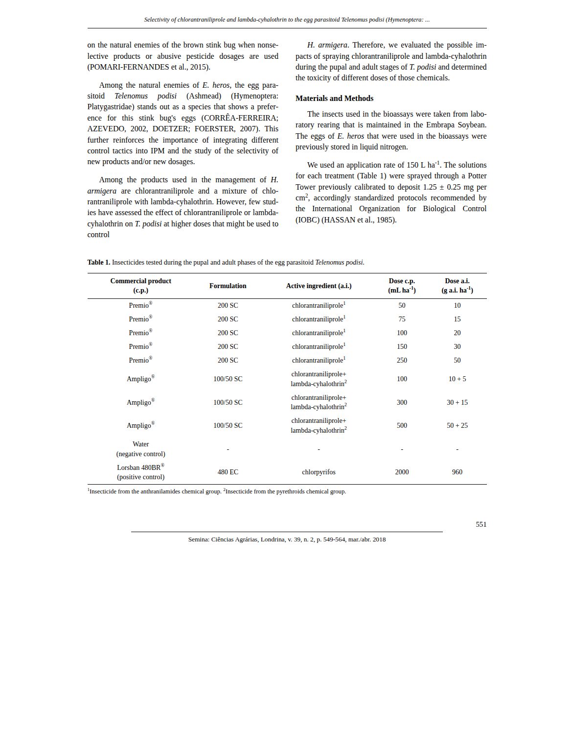Selectivity of chlorantraniliprole and lambda-cyhalothrin to the egg parasitoid Telenomus podisi (Hymenoptera: ...
on the natural enemies of the brown stink bug when nonselective products or abusive pesticide dosages are used (POMARI-FERNANDES et al., 2015).
Among the natural enemies of E. heros, the egg parasitoid Telenomus podisi (Ashmead) (Hymenoptera: Platygastridae) stands out as a species that shows a preference for this stink bug's eggs (CORRÊA-FERREIRA; AZEVEDO, 2002, DOETZER; FOERSTER, 2007). This further reinforces the importance of integrating different control tactics into IPM and the study of the selectivity of new products and/or new dosages.
Among the products used in the management of H. armigera are chlorantraniliprole and a mixture of chlorantraniliprole with lambda-cyhalothrin. However, few studies have assessed the effect of chlorantraniliprole or lambda-cyhalothrin on T. podisi at higher doses that might be used to control
H. armigera. Therefore, we evaluated the possible impacts of spraying chlorantraniliprole and lambda-cyhalothrin during the pupal and adult stages of T. podisi and determined the toxicity of different doses of those chemicals.
Materials and Methods
The insects used in the bioassays were taken from laboratory rearing that is maintained in the Embrapa Soybean. The eggs of E. heros that were used in the bioassays were previously stored in liquid nitrogen.
We used an application rate of 150 L ha-1. The solutions for each treatment (Table 1) were sprayed through a Potter Tower previously calibrated to deposit 1.25 ± 0.25 mg per cm2, accordingly standardized protocols recommended by the International Organization for Biological Control (IOBC) (HASSAN et al., 1985).
Table 1. Insecticides tested during the pupal and adult phases of the egg parasitoid Telenomus podisi.
| Commercial product (c.p.) | Formulation | Active ingredient (a.i.) | Dose c.p. (mL ha -1 ) | Dose a.i. (g a.i. ha -1 ) |
| --- | --- | --- | --- | --- |
| Premio ® | 200 SC | chlorantraniliprole 1 | 50 | 10 |
| Premio ® | 200 SC | chlorantraniliprole 1 | 75 | 15 |
| Premio ® | 200 SC | chlorantraniliprole 1 | 100 | 20 |
| Premio ® | 200 SC | chlorantraniliprole 1 | 150 | 30 |
| Premio ® | 200 SC | chlorantraniliprole 1 | 250 | 50 |
| Ampligo ® | 100/50 SC | chlorantraniliprole+ lambda-cyhalothrin 2 | 100 | 10 + 5 |
| Ampligo ® | 100/50 SC | chlorantraniliprole+ lambda-cyhalothrin 2 | 300 | 30 + 15 |
| Ampligo ® | 100/50 SC | chlorantraniliprole+ lambda-cyhalothrin 2 | 500 | 50 + 25 |
| Water (negative control) | - | - | - | - |
| Lorsban 480BR ® (positive control) | 480 EC | chlorpyrifos | 2000 | 960 |
1Insecticide from the anthranilamides chemical group. 2Insecticide from the pyrethroids chemical group.
551
Semina: Ciências Agrárias, Londrina, v. 39, n. 2, p. 549-564, mar./abr. 2018